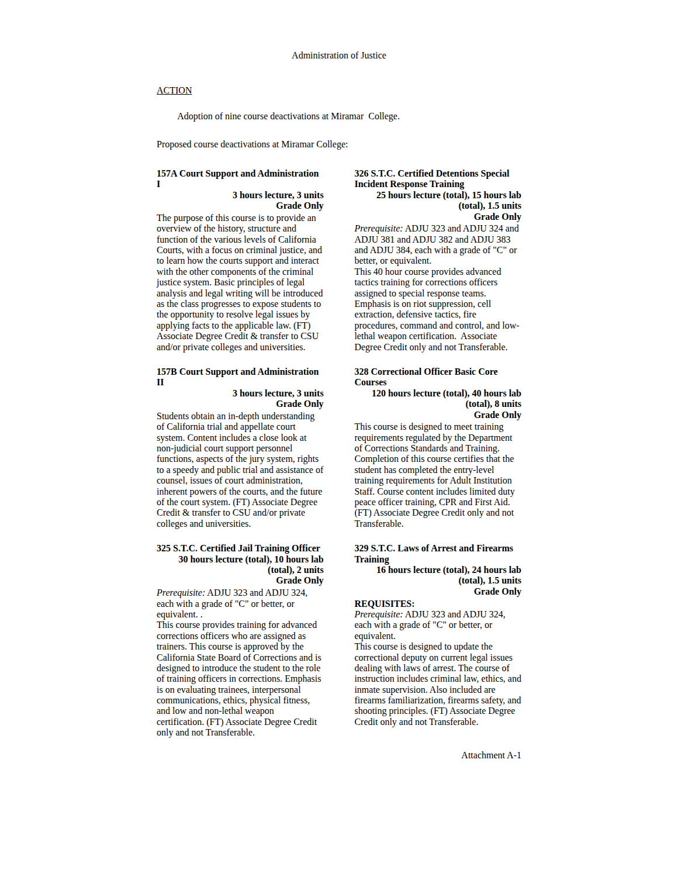Administration of Justice
ACTION
Adoption of nine course deactivations at Miramar College.
Proposed course deactivations at Miramar College:
157A Court Support and Administration I
3 hours lecture, 3 units
Grade Only
The purpose of this course is to provide an overview of the history, structure and function of the various levels of California Courts, with a focus on criminal justice, and to learn how the courts support and interact with the other components of the criminal justice system. Basic principles of legal analysis and legal writing will be introduced as the class progresses to expose students to the opportunity to resolve legal issues by applying facts to the applicable law. (FT) Associate Degree Credit & transfer to CSU and/or private colleges and universities.
157B Court Support and Administration II
3 hours lecture, 3 units
Grade Only
Students obtain an in-depth understanding of California trial and appellate court system. Content includes a close look at non-judicial court support personnel functions, aspects of the jury system, rights to a speedy and public trial and assistance of counsel, issues of court administration, inherent powers of the courts, and the future of the court system. (FT) Associate Degree Credit & transfer to CSU and/or private colleges and universities.
325 S.T.C. Certified Jail Training Officer
30 hours lecture (total), 10 hours lab (total), 2 units
Grade Only
Prerequisite: ADJU 323 and ADJU 324, each with a grade of "C" or better, or equivalent. .
This course provides training for advanced corrections officers who are assigned as trainers. This course is approved by the California State Board of Corrections and is designed to introduce the student to the role of training officers in corrections. Emphasis is on evaluating trainees, interpersonal communications, ethics, physical fitness, and low and non-lethal weapon certification. (FT) Associate Degree Credit only and not Transferable.
326 S.T.C. Certified Detentions Special Incident Response Training
25 hours lecture (total), 15 hours lab (total), 1.5 units
Grade Only
Prerequisite: ADJU 323 and ADJU 324 and ADJU 381 and ADJU 382 and ADJU 383 and ADJU 384, each with a grade of "C" or better, or equivalent.
This 40 hour course provides advanced tactics training for corrections officers assigned to special response teams. Emphasis is on riot suppression, cell extraction, defensive tactics, fire procedures, command and control, and low-lethal weapon certification. Associate Degree Credit only and not Transferable.
328 Correctional Officer Basic Core Courses
120 hours lecture (total), 40 hours lab (total), 8 units
Grade Only
This course is designed to meet training requirements regulated by the Department of Corrections Standards and Training. Completion of this course certifies that the student has completed the entry-level training requirements for Adult Institution Staff. Course content includes limited duty peace officer training, CPR and First Aid. (FT) Associate Degree Credit only and not Transferable.
329 S.T.C. Laws of Arrest and Firearms Training
16 hours lecture (total), 24 hours lab (total), 1.5 units
Grade Only
REQUISITES:
Prerequisite: ADJU 323 and ADJU 324, each with a grade of "C" or better, or equivalent.
This course is designed to update the correctional deputy on current legal issues dealing with laws of arrest. The course of instruction includes criminal law, ethics, and inmate supervision. Also included are firearms familiarization, firearms safety, and shooting principles. (FT) Associate Degree Credit only and not Transferable.
Attachment A-1